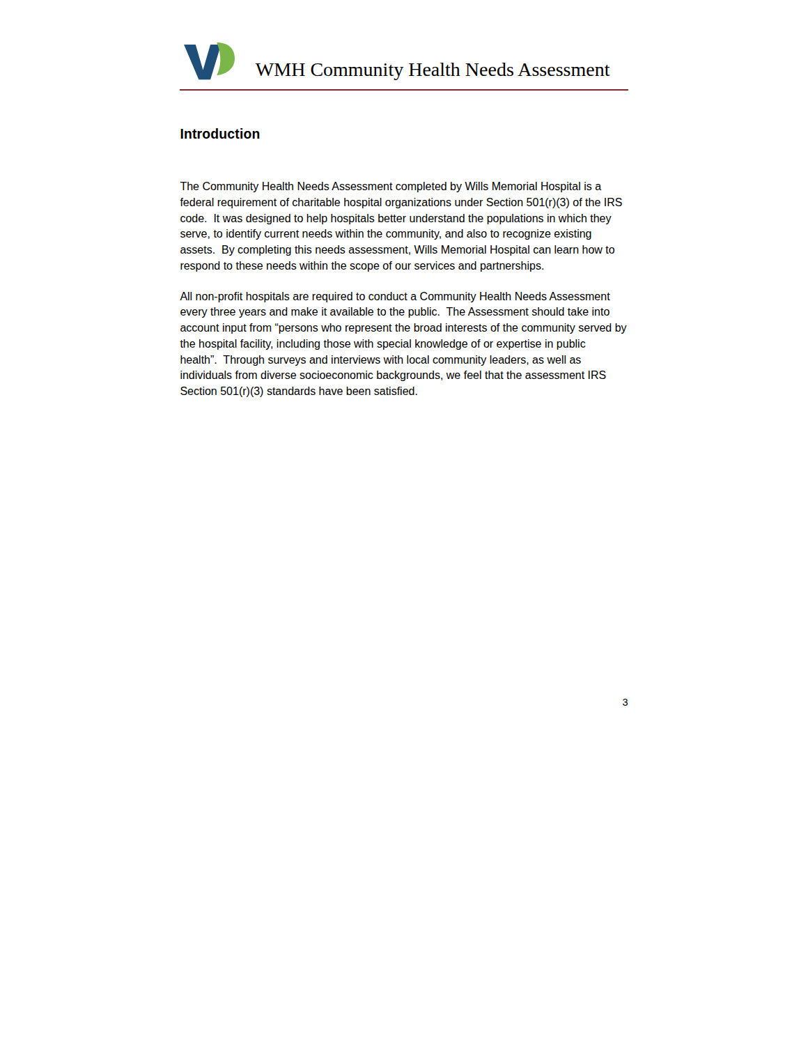WMH Community Health Needs Assessment
Introduction
The Community Health Needs Assessment completed by Wills Memorial Hospital is a federal requirement of charitable hospital organizations under Section 501(r)(3) of the IRS code. It was designed to help hospitals better understand the populations in which they serve, to identify current needs within the community, and also to recognize existing assets. By completing this needs assessment, Wills Memorial Hospital can learn how to respond to these needs within the scope of our services and partnerships.
All non-profit hospitals are required to conduct a Community Health Needs Assessment every three years and make it available to the public. The Assessment should take into account input from “persons who represent the broad interests of the community served by the hospital facility, including those with special knowledge of or expertise in public health”. Through surveys and interviews with local community leaders, as well as individuals from diverse socioeconomic backgrounds, we feel that the assessment IRS Section 501(r)(3) standards have been satisfied.
3